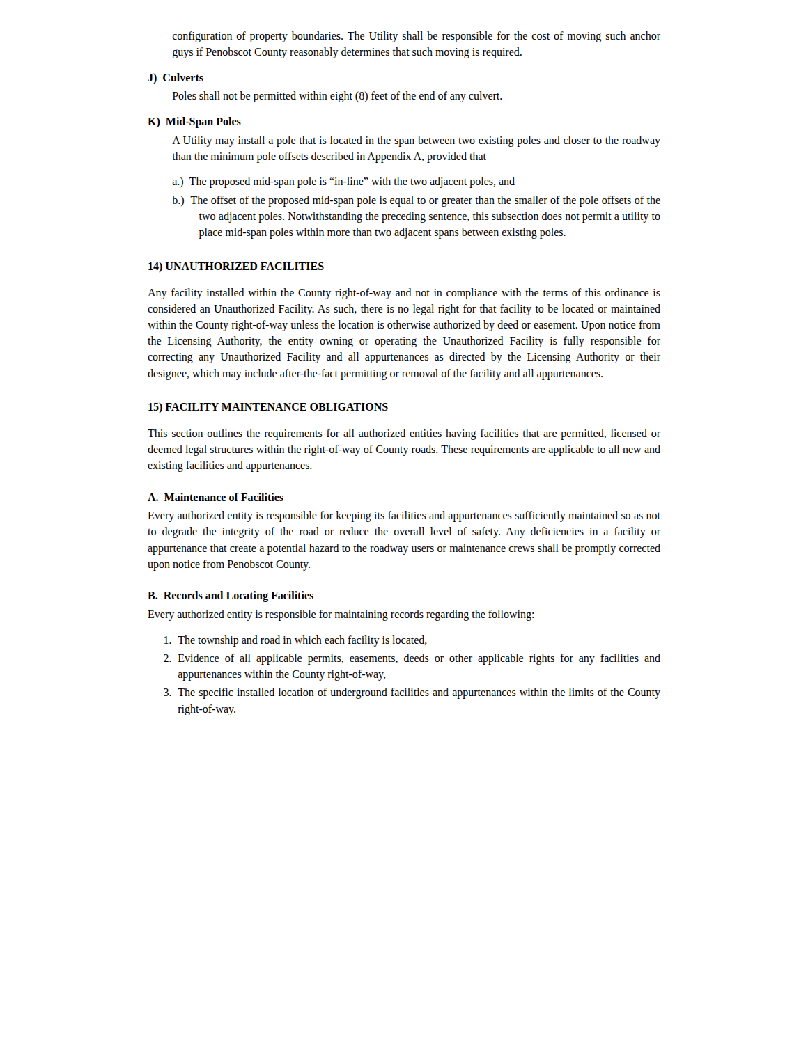configuration of property boundaries. The Utility shall be responsible for the cost of moving such anchor guys if Penobscot County reasonably determines that such moving is required.
J) Culverts
Poles shall not be permitted within eight (8) feet of the end of any culvert.
K) Mid-Span Poles
A Utility may install a pole that is located in the span between two existing poles and closer to the roadway than the minimum pole offsets described in Appendix A, provided that
a.) The proposed mid-span pole is “in-line” with the two adjacent poles, and
b.) The offset of the proposed mid-span pole is equal to or greater than the smaller of the pole offsets of the two adjacent poles. Notwithstanding the preceding sentence, this subsection does not permit a utility to place mid-span poles within more than two adjacent spans between existing poles.
14) UNAUTHORIZED FACILITIES
Any facility installed within the County right-of-way and not in compliance with the terms of this ordinance is considered an Unauthorized Facility. As such, there is no legal right for that facility to be located or maintained within the County right-of-way unless the location is otherwise authorized by deed or easement. Upon notice from the Licensing Authority, the entity owning or operating the Unauthorized Facility is fully responsible for correcting any Unauthorized Facility and all appurtenances as directed by the Licensing Authority or their designee, which may include after-the-fact permitting or removal of the facility and all appurtenances.
15) FACILITY MAINTENANCE OBLIGATIONS
This section outlines the requirements for all authorized entities having facilities that are permitted, licensed or deemed legal structures within the right-of-way of County roads. These requirements are applicable to all new and existing facilities and appurtenances.
A. Maintenance of Facilities
Every authorized entity is responsible for keeping its facilities and appurtenances sufficiently maintained so as not to degrade the integrity of the road or reduce the overall level of safety. Any deficiencies in a facility or appurtenance that create a potential hazard to the roadway users or maintenance crews shall be promptly corrected upon notice from Penobscot County.
B. Records and Locating Facilities
Every authorized entity is responsible for maintaining records regarding the following:
The township and road in which each facility is located,
Evidence of all applicable permits, easements, deeds or other applicable rights for any facilities and appurtenances within the County right-of-way,
The specific installed location of underground facilities and appurtenances within the limits of the County right-of-way.